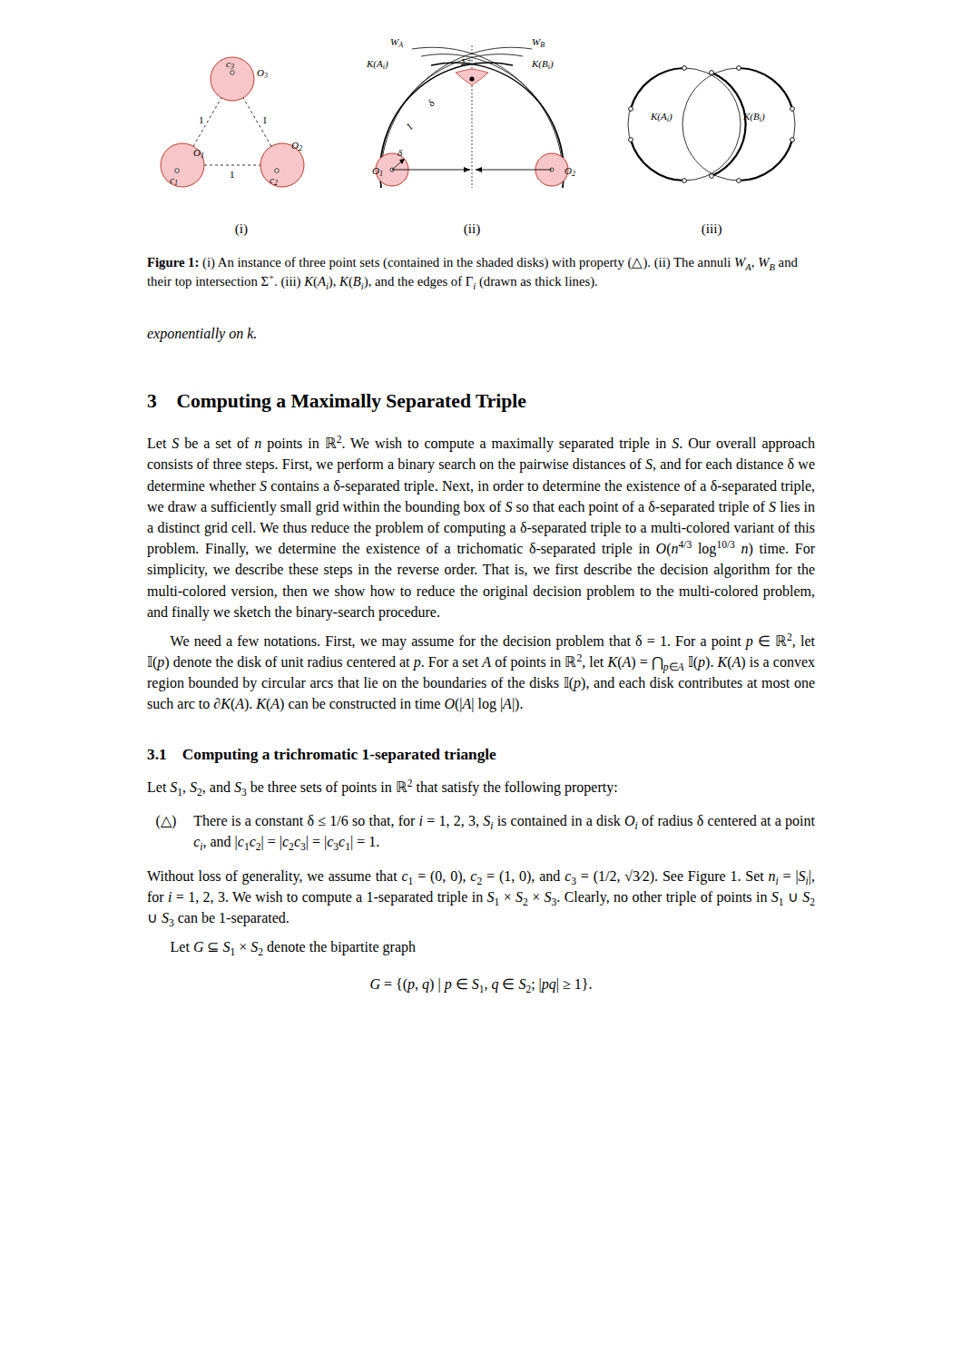c1 c2 c3 O1 O2 O3 1 1 1
(i)
δ 1 δ O1 O2 WA WB K(Ai) K(Bi) Σ+
(ii)
K(Ai) K(Bi)
(iii)
Figure 1: (i) An instance of three point sets (contained in the shaded disks) with property (△). (ii) The annuli WA, WB and their top intersection Σ+. (iii) K(Ai), K(Bi), and the edges of Γi (drawn as thick lines).
exponentially on k.
3 Computing a Maximally Separated Triple
Let S be a set of n points in ℝ2. We wish to compute a maximally separated triple in S. Our overall approach consists of three steps. First, we perform a binary search on the pairwise distances of S, and for each distance δ we determine whether S contains a δ-separated triple. Next, in order to determine the existence of a δ-separated triple, we draw a sufficiently small grid within the bounding box of S so that each point of a δ-separated triple of S lies in a distinct grid cell. We thus reduce the problem of computing a δ-separated triple to a multi-colored variant of this problem. Finally, we determine the existence of a trichomatic δ-separated triple in O(n4/3 log10/3 n) time. For simplicity, we describe these steps in the reverse order. That is, we first describe the decision algorithm for the multi-colored version, then we show how to reduce the original decision problem to the multi-colored problem, and finally we sketch the binary-search procedure.
We need a few notations. First, we may assume for the decision problem that δ = 1. For a point p ∈ ℝ2, let 𝕀(p) denote the disk of unit radius centered at p. For a set A of points in ℝ2, let K(A) = ⋂p∈A 𝕀(p). K(A) is a convex region bounded by circular arcs that lie on the boundaries of the disks 𝕀(p), and each disk contributes at most one such arc to ∂K(A). K(A) can be constructed in time O(|A| log |A|).
3.1 Computing a trichromatic 1-separated triangle
Let S1, S2, and S3 be three sets of points in ℝ2 that satisfy the following property:
(△) There is a constant δ ≤ 1/6 so that, for i = 1, 2, 3, Si is contained in a disk Oi of radius δ centered at a point ci, and |c1c2| = |c2c3| = |c3c1| = 1.
Without loss of generality, we assume that c1 = (0, 0), c2 = (1, 0), and c3 = (1/2, √3∕2). See Figure 1. Set ni = |Si|, for i = 1, 2, 3. We wish to compute a 1-separated triple in S1 × S2 × S3. Clearly, no other triple of points in S1 ∪ S2 ∪ S3 can be 1-separated.
Let G ⊆ S1 × S2 denote the bipartite graph
G = {(p, q) | p ∈ S1, q ∈ S2; |pq| ≥ 1}.